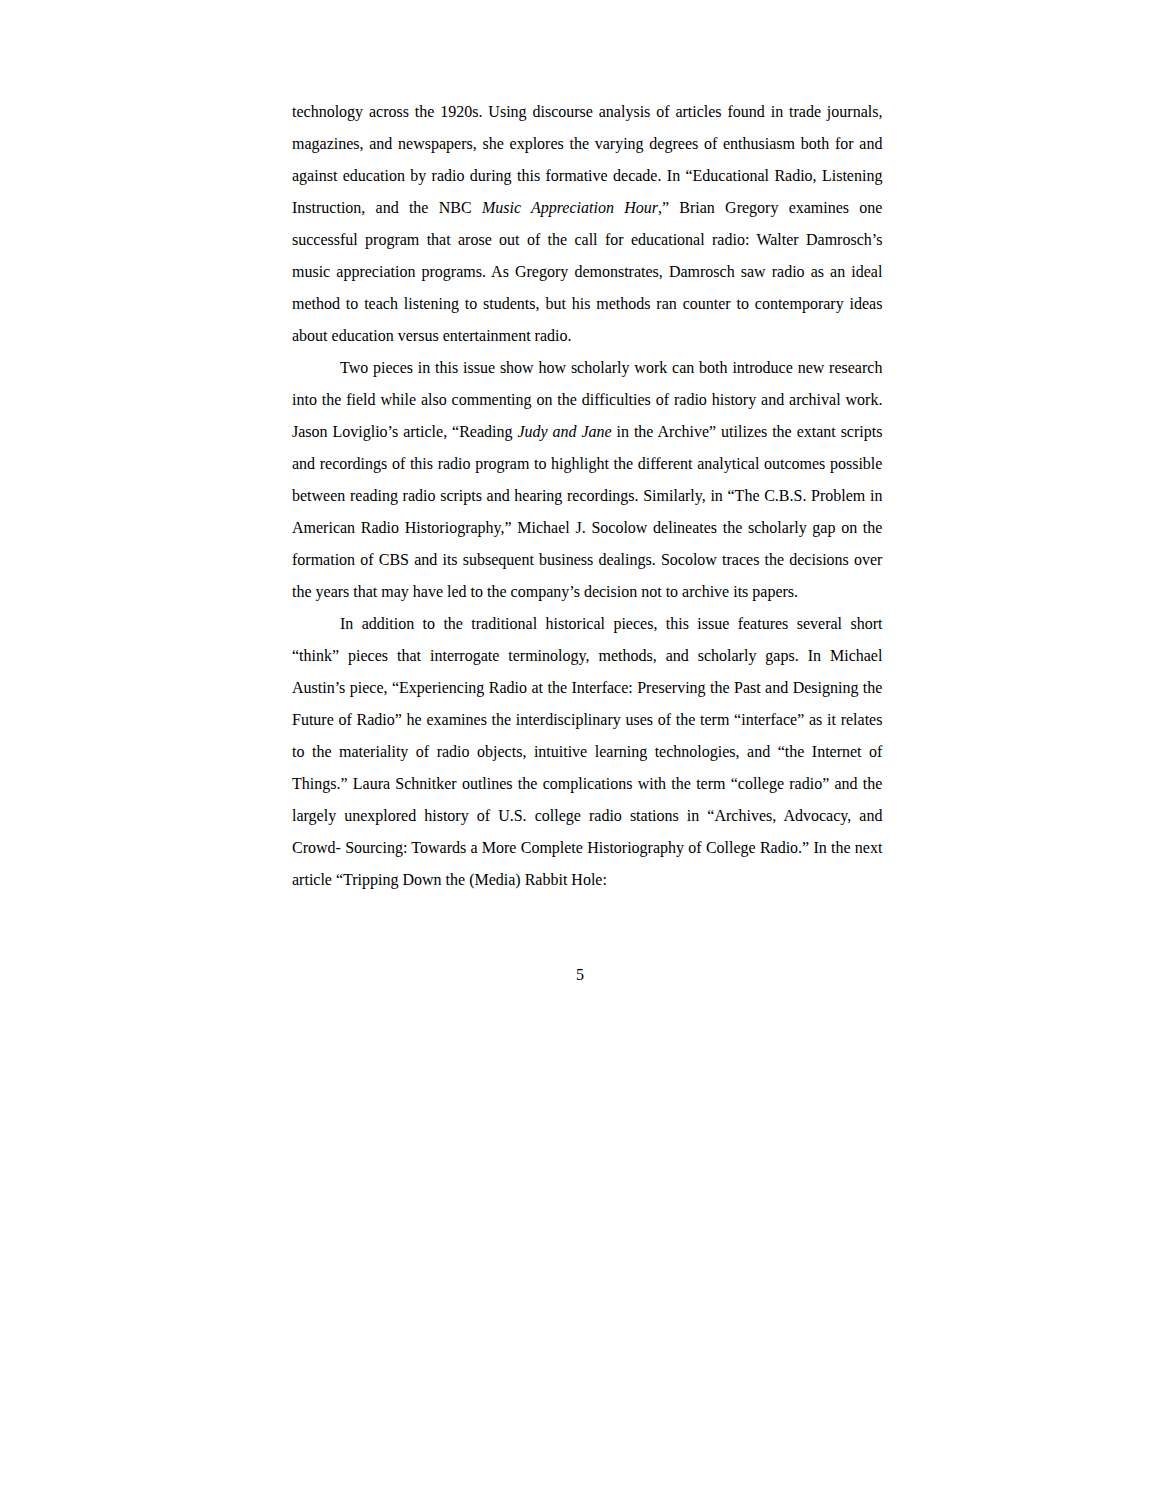technology across the 1920s. Using discourse analysis of articles found in trade journals, magazines, and newspapers, she explores the varying degrees of enthusiasm both for and against education by radio during this formative decade. In “Educational Radio, Listening Instruction, and the NBC Music Appreciation Hour,” Brian Gregory examines one successful program that arose out of the call for educational radio: Walter Damrosch’s music appreciation programs. As Gregory demonstrates, Damrosch saw radio as an ideal method to teach listening to students, but his methods ran counter to contemporary ideas about education versus entertainment radio.
Two pieces in this issue show how scholarly work can both introduce new research into the field while also commenting on the difficulties of radio history and archival work. Jason Loviglio’s article, “Reading Judy and Jane in the Archive” utilizes the extant scripts and recordings of this radio program to highlight the different analytical outcomes possible between reading radio scripts and hearing recordings. Similarly, in “The C.B.S. Problem in American Radio Historiography,” Michael J. Socolow delineates the scholarly gap on the formation of CBS and its subsequent business dealings. Socolow traces the decisions over the years that may have led to the company’s decision not to archive its papers.
In addition to the traditional historical pieces, this issue features several short “think” pieces that interrogate terminology, methods, and scholarly gaps. In Michael Austin’s piece, “Experiencing Radio at the Interface: Preserving the Past and Designing the Future of Radio” he examines the interdisciplinary uses of the term “interface” as it relates to the materiality of radio objects, intuitive learning technologies, and “the Internet of Things.” Laura Schnitker outlines the complications with the term “college radio” and the largely unexplored history of U.S. college radio stations in “Archives, Advocacy, and Crowd- Sourcing: Towards a More Complete Historiography of College Radio.” In the next article “Tripping Down the (Media) Rabbit Hole:
5